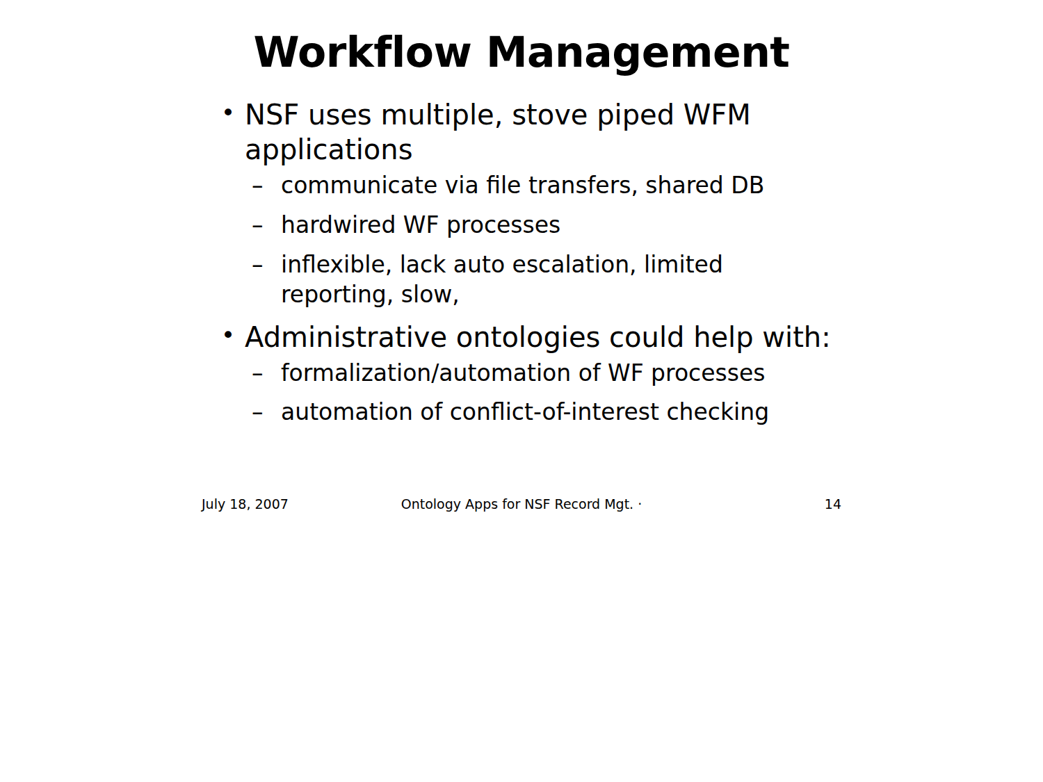Workflow Management
NSF uses multiple, stove piped WFM applications
communicate via file transfers, shared DB
hardwired WF processes
inflexible, lack auto escalation, limited reporting, slow,
Administrative ontologies could help with:
formalization/automation of WF processes
automation of conflict-of-interest checking
July 18, 2007
Ontology Apps for NSF Record Mgt. ·
14